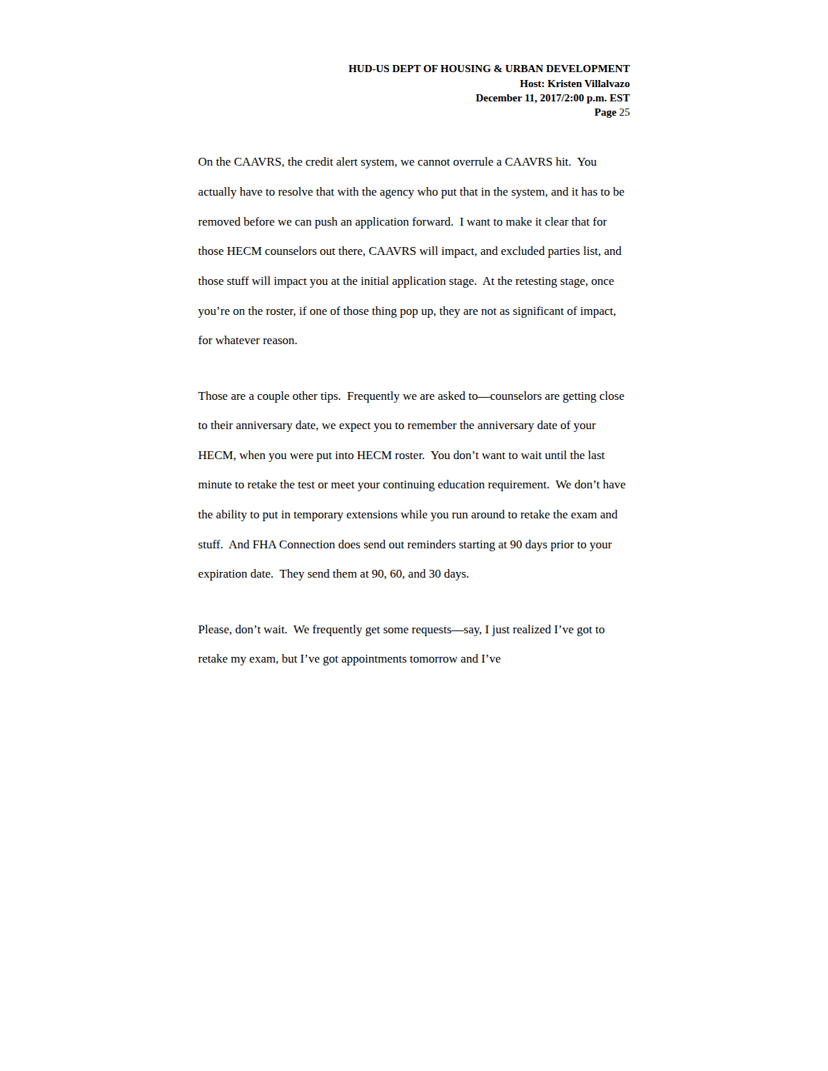HUD-US DEPT OF HOUSING & URBAN DEVELOPMENT
Host: Kristen Villalvazo
December 11, 2017/2:00 p.m. EST
Page 25
On the CAAVRS, the credit alert system, we cannot overrule a CAAVRS hit. You actually have to resolve that with the agency who put that in the system, and it has to be removed before we can push an application forward. I want to make it clear that for those HECM counselors out there, CAAVRS will impact, and excluded parties list, and those stuff will impact you at the initial application stage. At the retesting stage, once you’re on the roster, if one of those thing pop up, they are not as significant of impact, for whatever reason.
Those are a couple other tips. Frequently we are asked to—counselors are getting close to their anniversary date, we expect you to remember the anniversary date of your HECM, when you were put into HECM roster. You don’t want to wait until the last minute to retake the test or meet your continuing education requirement. We don’t have the ability to put in temporary extensions while you run around to retake the exam and stuff. And FHA Connection does send out reminders starting at 90 days prior to your expiration date. They send them at 90, 60, and 30 days.
Please, don’t wait. We frequently get some requests—say, I just realized I’ve got to retake my exam, but I’ve got appointments tomorrow and I’ve